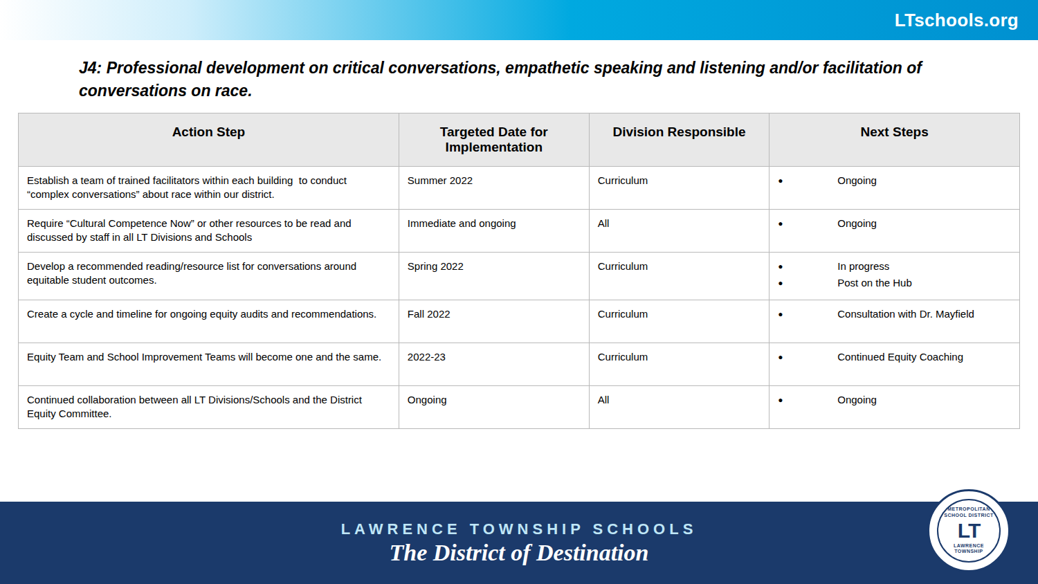LTschools.org
J4: Professional development on critical conversations, empathetic speaking and listening and/or facilitation of conversations on race.
| Action Step | Targeted Date for Implementation | Division Responsible | Next Steps |
| --- | --- | --- | --- |
| Establish a team of trained facilitators within each building to conduct “complex conversations” about race within our district. | Summer 2022 | Curriculum | Ongoing |
| Require “Cultural Competence Now” or other resources to be read and discussed by staff in all LT Divisions and Schools | Immediate and ongoing | All | Ongoing |
| Develop a recommended reading/resource list for conversations around equitable student outcomes. | Spring 2022 | Curriculum | In progress Post on the Hub |
| Create a cycle and timeline for ongoing equity audits and recommendations. | Fall 2022 | Curriculum | Consultation with Dr. Mayfield |
| Equity Team and School Improvement Teams will become one and the same. | 2022-23 | Curriculum | Continued Equity Coaching |
| Continued collaboration between all LT Divisions/Schools and the District Equity Committee. | Ongoing | All | Ongoing |
LAWRENCE TOWNSHIP SCHOOLS
The District of Destination
METROPOLITAN SCHOOL DISTRICT
LT
LAWRENCE TOWNSHIP